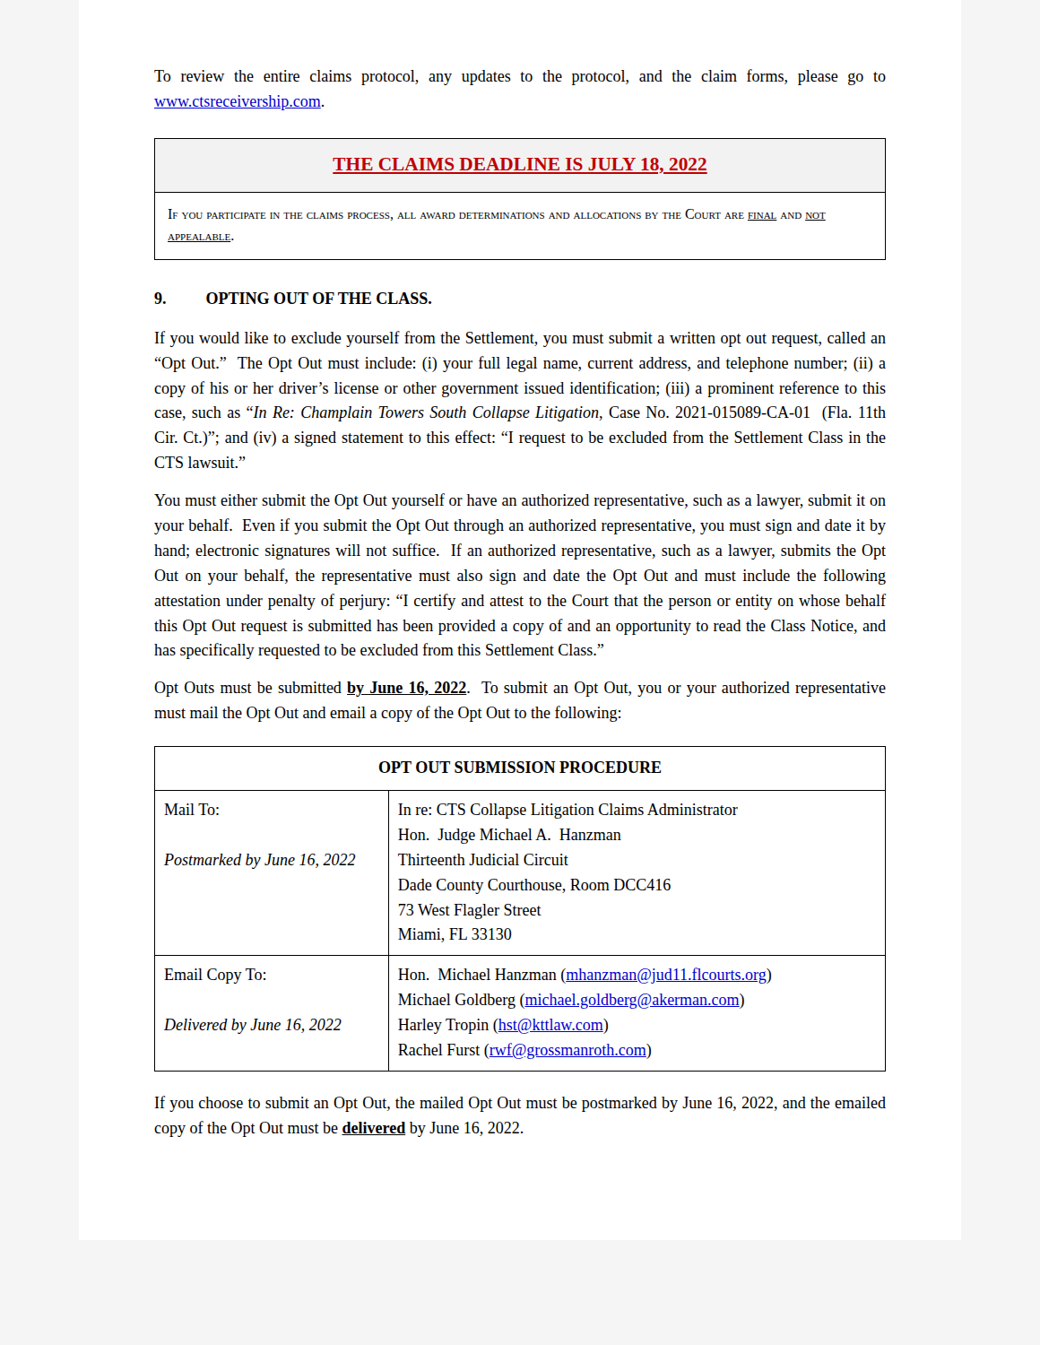To review the entire claims protocol, any updates to the protocol, and the claim forms, please go to www.ctsreceivership.com.
THE CLAIMS DEADLINE IS JULY 18, 2022
If you participate in the claims process, all award determinations and allocations by the Court are final and not appealable.
9. OPTING OUT OF THE CLASS.
If you would like to exclude yourself from the Settlement, you must submit a written opt out request, called an “Opt Out.” The Opt Out must include: (i) your full legal name, current address, and telephone number; (ii) a copy of his or her driver’s license or other government issued identification; (iii) a prominent reference to this case, such as “In Re: Champlain Towers South Collapse Litigation, Case No. 2021-015089-CA-01 (Fla. 11th Cir. Ct.)”; and (iv) a signed statement to this effect: “I request to be excluded from the Settlement Class in the CTS lawsuit.”
You must either submit the Opt Out yourself or have an authorized representative, such as a lawyer, submit it on your behalf. Even if you submit the Opt Out through an authorized representative, you must sign and date it by hand; electronic signatures will not suffice. If an authorized representative, such as a lawyer, submits the Opt Out on your behalf, the representative must also sign and date the Opt Out and must include the following attestation under penalty of perjury: “I certify and attest to the Court that the person or entity on whose behalf this Opt Out request is submitted has been provided a copy of and an opportunity to read the Class Notice, and has specifically requested to be excluded from this Settlement Class.”
Opt Outs must be submitted by June 16, 2022. To submit an Opt Out, you or your authorized representative must mail the Opt Out and email a copy of the Opt Out to the following:
| OPT OUT SUBMISSION PROCEDURE |
| --- |
| Mail To: Postmarked by June 16, 2022 | In re: CTS Collapse Litigation Claims Administrator Hon. Judge Michael A. Hanzman Thirteenth Judicial Circuit Dade County Courthouse, Room DCC416 73 West Flagler Street Miami, FL 33130 |
| Email Copy To: Delivered by June 16, 2022 | Hon. Michael Hanzman ( mhanzman@jud11.flcourts.org ) Michael Goldberg ( michael.goldberg@akerman.com ) Harley Tropin ( hst@kttlaw.com ) Rachel Furst ( rwf@grossmanroth.com ) |
If you choose to submit an Opt Out, the mailed Opt Out must be postmarked by June 16, 2022, and the emailed copy of the Opt Out must be delivered by June 16, 2022.